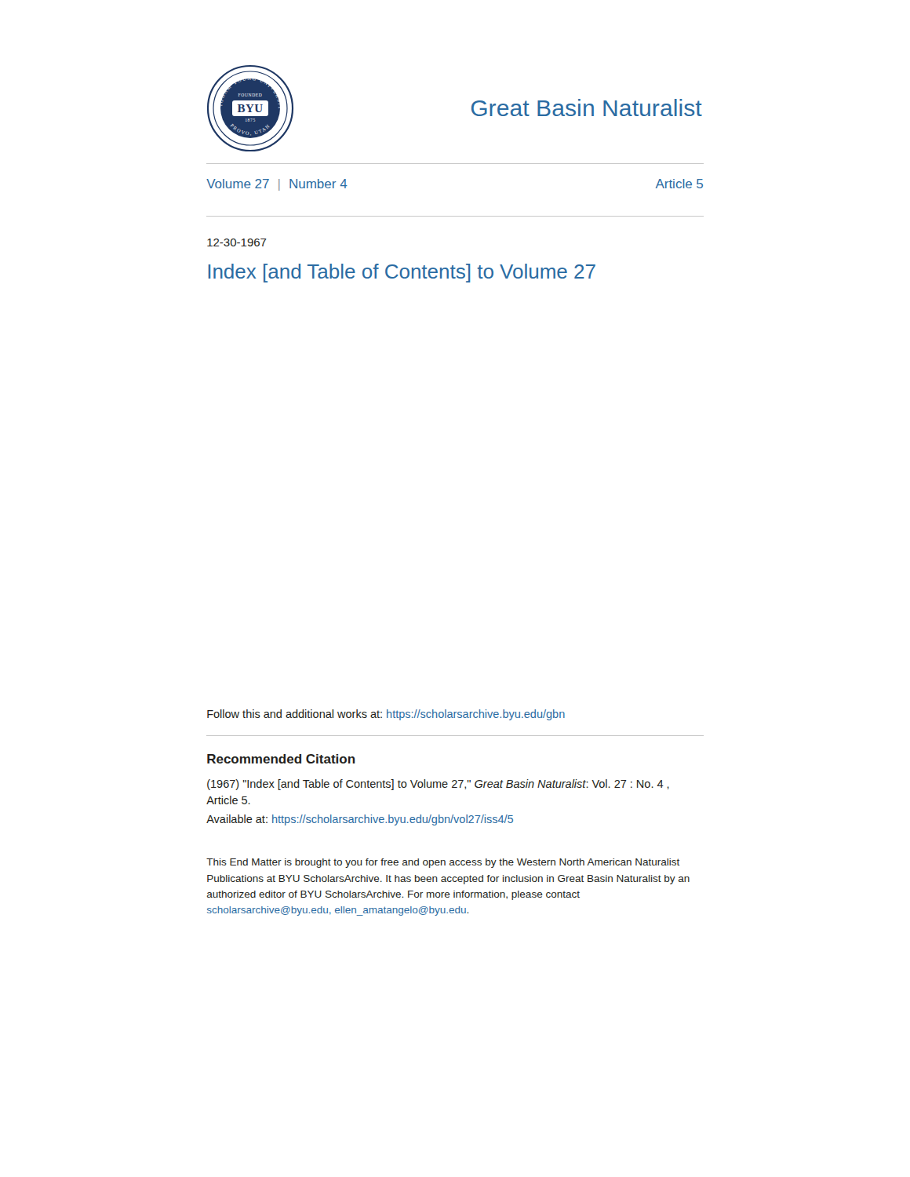BYU FOUNDED 1875 BRIGHAM YOUNG UNIVERSITY PROVO, UTAH
Great Basin Naturalist
Volume 27|Number 4
Article 5
12-30-1967
Index [and Table of Contents] to Volume 27
Follow this and additional works at: https://scholarsarchive.byu.edu/gbn
Recommended Citation
(1967) "Index [and Table of Contents] to Volume 27," Great Basin Naturalist: Vol. 27 : No. 4 , Article 5.
Available at: https://scholarsarchive.byu.edu/gbn/vol27/iss4/5
This End Matter is brought to you for free and open access by the Western North American Naturalist Publications at BYU ScholarsArchive. It has been accepted for inclusion in Great Basin Naturalist by an authorized editor of BYU ScholarsArchive. For more information, please contact scholarsarchive@byu.edu, ellen_amatangelo@byu.edu.